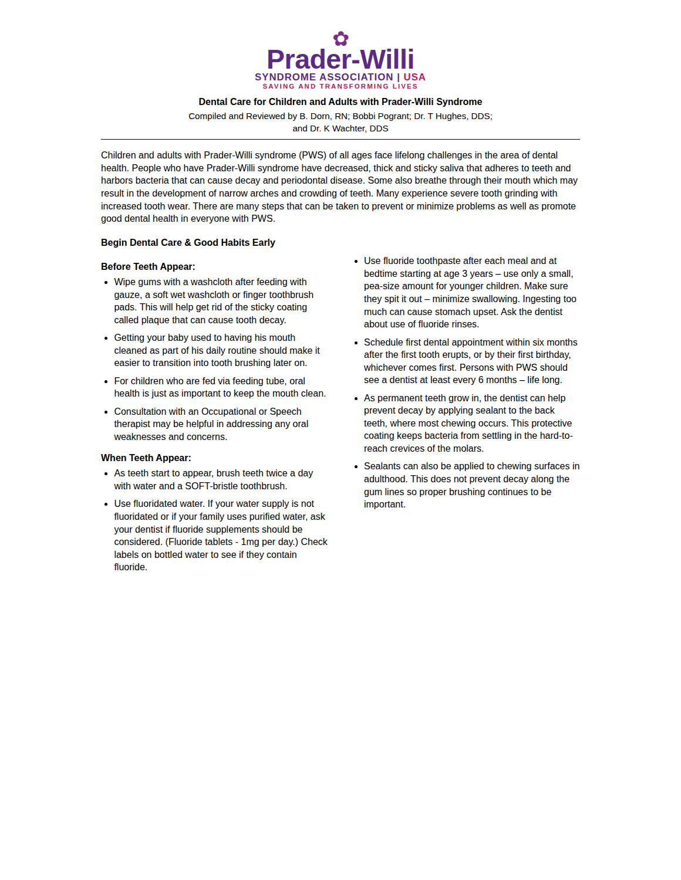✿ Prader-Willi SYNDROME ASSOCIATION | USA SAVING AND TRANSFORMING LIVES
Dental Care for Children and Adults with Prader-Willi Syndrome
Compiled and Reviewed by B. Dorn, RN; Bobbi Pogrant; Dr. T Hughes, DDS;
and Dr. K Wachter, DDS
Children and adults with Prader-Willi syndrome (PWS) of all ages face lifelong challenges in the area of dental health. People who have Prader-Willi syndrome have decreased, thick and sticky saliva that adheres to teeth and harbors bacteria that can cause decay and periodontal disease. Some also breathe through their mouth which may result in the development of narrow arches and crowding of teeth. Many experience severe tooth grinding with increased tooth wear. There are many steps that can be taken to prevent or minimize problems as well as promote good dental health in everyone with PWS.
Begin Dental Care & Good Habits Early
Before Teeth Appear:
Wipe gums with a washcloth after feeding with gauze, a soft wet washcloth or finger toothbrush pads. This will help get rid of the sticky coating called plaque that can cause tooth decay.
Getting your baby used to having his mouth cleaned as part of his daily routine should make it easier to transition into tooth brushing later on.
For children who are fed via feeding tube, oral health is just as important to keep the mouth clean.
Consultation with an Occupational or Speech therapist may be helpful in addressing any oral weaknesses and concerns.
When Teeth Appear:
As teeth start to appear, brush teeth twice a day with water and a SOFT-bristle toothbrush.
Use fluoridated water. If your water supply is not fluoridated or if your family uses purified water, ask your dentist if fluoride supplements should be considered. (Fluoride tablets - 1mg per day.) Check labels on bottled water to see if they contain fluoride.
Use fluoride toothpaste after each meal and at bedtime starting at age 3 years – use only a small, pea-size amount for younger children. Make sure they spit it out – minimize swallowing. Ingesting too much can cause stomach upset. Ask the dentist about use of fluoride rinses.
Schedule first dental appointment within six months after the first tooth erupts, or by their first birthday, whichever comes first. Persons with PWS should see a dentist at least every 6 months – life long.
As permanent teeth grow in, the dentist can help prevent decay by applying sealant to the back teeth, where most chewing occurs. This protective coating keeps bacteria from settling in the hard-to-reach crevices of the molars.
Sealants can also be applied to chewing surfaces in adulthood. This does not prevent decay along the gum lines so proper brushing continues to be important.